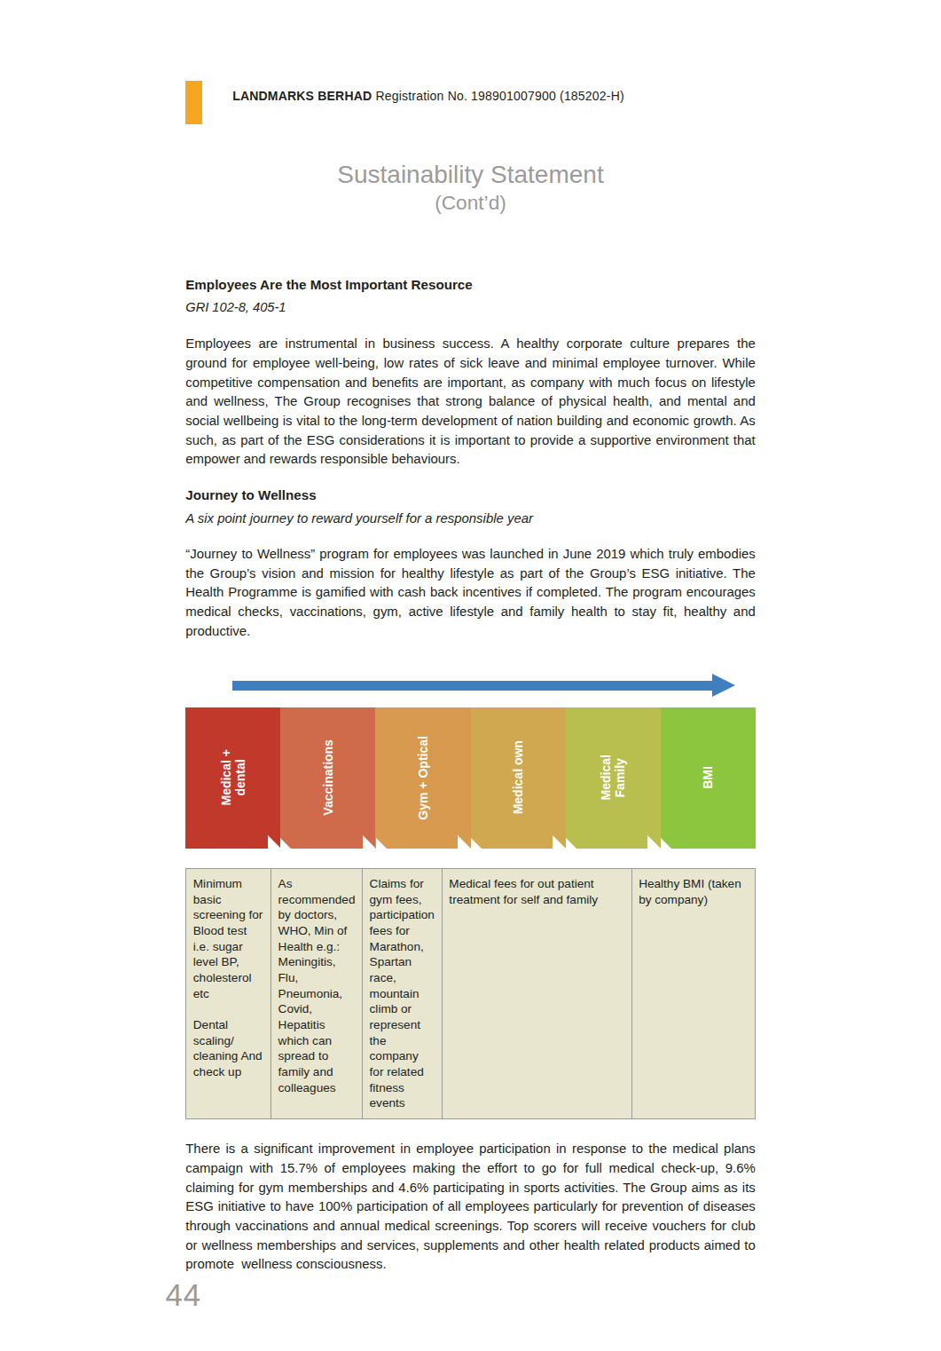LANDMARKS BERHAD Registration No. 198901007900 (185202-H)
Sustainability Statement (Cont’d)
Employees Are the Most Important Resource
GRI 102-8, 405-1
Employees are instrumental in business success. A healthy corporate culture prepares the ground for employee well-being, low rates of sick leave and minimal employee turnover. While competitive compensation and benefits are important, as company with much focus on lifestyle and wellness, The Group recognises that strong balance of physical health, and mental and social wellbeing is vital to the long-term development of nation building and economic growth. As such, as part of the ESG considerations it is important to provide a supportive environment that empower and rewards responsible behaviours.
Journey to Wellness
A six point journey to reward yourself for a responsible year
“Journey to Wellness” program for employees was launched in June 2019 which truly embodies the Group’s vision and mission for healthy lifestyle as part of the Group’s ESG initiative. The Health Programme is gamified with cash back incentives if completed. The program encourages medical checks, vaccinations, gym, active lifestyle and family health to stay fit, healthy and productive.
Medical +
dental
Vaccinations
Gym + Optical
Medical own
Medical
Family
BMI
| Minimum basic screening for Blood test i.e. sugar level BP, cholesterol etc Dental scaling/ cleaning And check up | As recommended by doctors, WHO, Min of Health e.g.: Meningitis, Flu, Pneumonia, Covid, Hepatitis which can spread to family and colleagues | Claims for gym fees, participation fees for Marathon, Spartan race, mountain climb or represent the company for related fitness events | Medical fees for out patient treatment for self and family | Healthy BMI (taken by company) |
There is a significant improvement in employee participation in response to the medical plans campaign with 15.7% of employees making the effort to go for full medical check-up, 9.6% claiming for gym memberships and 4.6% participating in sports activities. The Group aims as its ESG initiative to have 100% participation of all employees particularly for prevention of diseases through vaccinations and annual medical screenings. Top scorers will receive vouchers for club or wellness memberships and services, supplements and other health related products aimed to promote wellness consciousness.
44